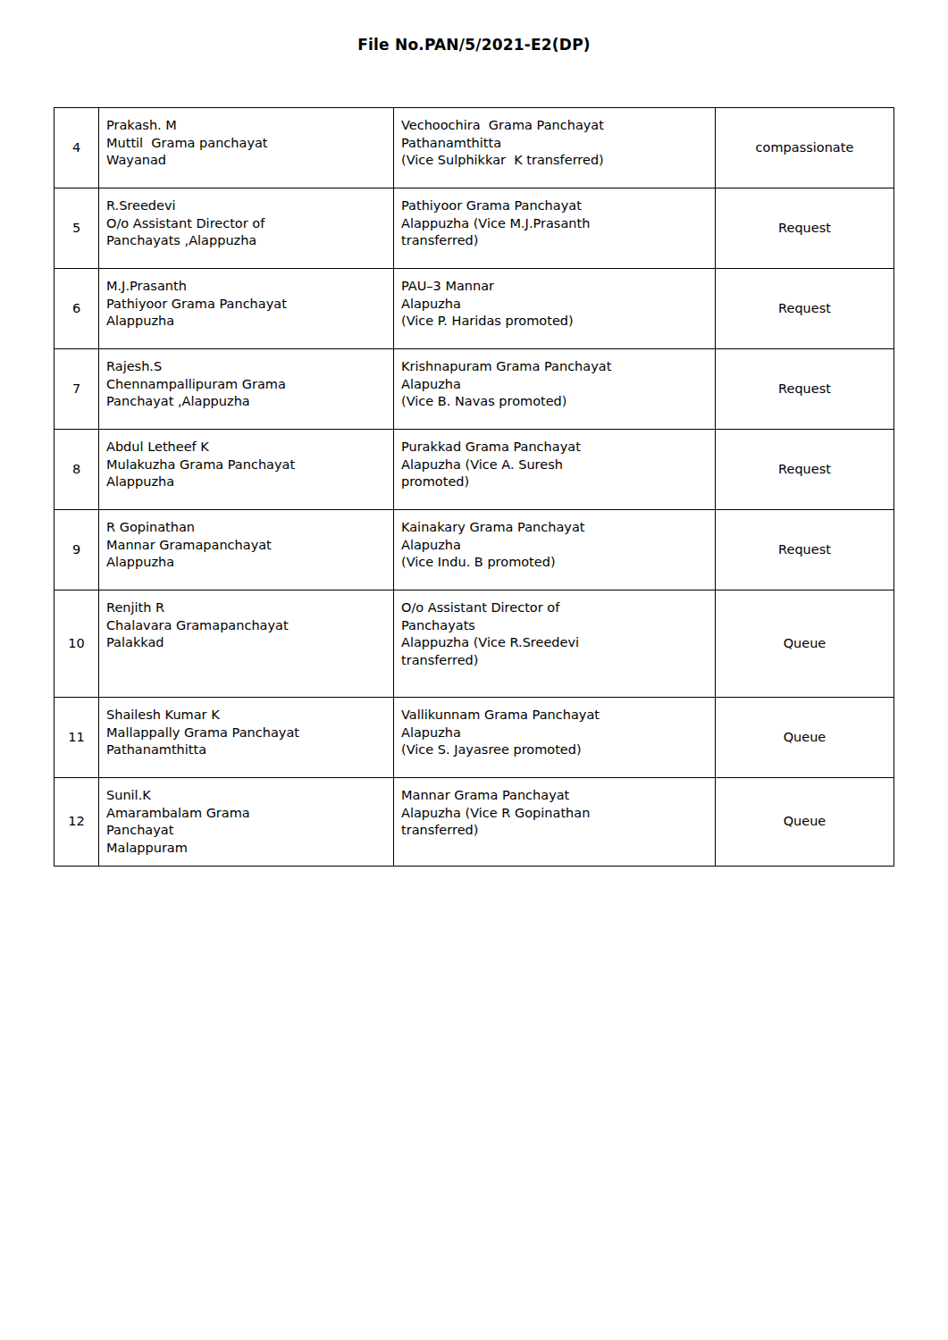File No.PAN/5/2021-E2(DP)
| 4 | Prakash. M Muttil Grama panchayat Wayanad | Vechoochira Grama Panchayat Pathanamthitta (Vice Sulphikkar K transferred) | compassionate |
| 5 | R.Sreedevi O/o Assistant Director of Panchayats ,Alappuzha | Pathiyoor Grama Panchayat Alappuzha (Vice M.J.Prasanth transferred) | Request |
| 6 | M.J.Prasanth Pathiyoor Grama Panchayat Alappuzha | PAU–3 Mannar Alapuzha (Vice P. Haridas promoted) | Request |
| 7 | Rajesh.S Chennampallipuram Grama Panchayat ,Alappuzha | Krishnapuram Grama Panchayat Alapuzha (Vice B. Navas promoted) | Request |
| 8 | Abdul Letheef K Mulakuzha Grama Panchayat Alappuzha | Purakkad Grama Panchayat Alapuzha (Vice A. Suresh promoted) | Request |
| 9 | R Gopinathan Mannar Gramapanchayat Alappuzha | Kainakary Grama Panchayat Alapuzha (Vice Indu. B promoted) | Request |
| 10 | Renjith R Chalavara Gramapanchayat Palakkad | O/o Assistant Director of Panchayats Alappuzha (Vice R.Sreedevi transferred) | Queue |
| 11 | Shailesh Kumar K Mallappally Grama Panchayat Pathanamthitta | Vallikunnam Grama Panchayat Alapuzha (Vice S. Jayasree promoted) | Queue |
| 12 | Sunil.K Amarambalam Grama Panchayat Malappuram | Mannar Grama Panchayat Alapuzha (Vice R Gopinathan transferred) | Queue |